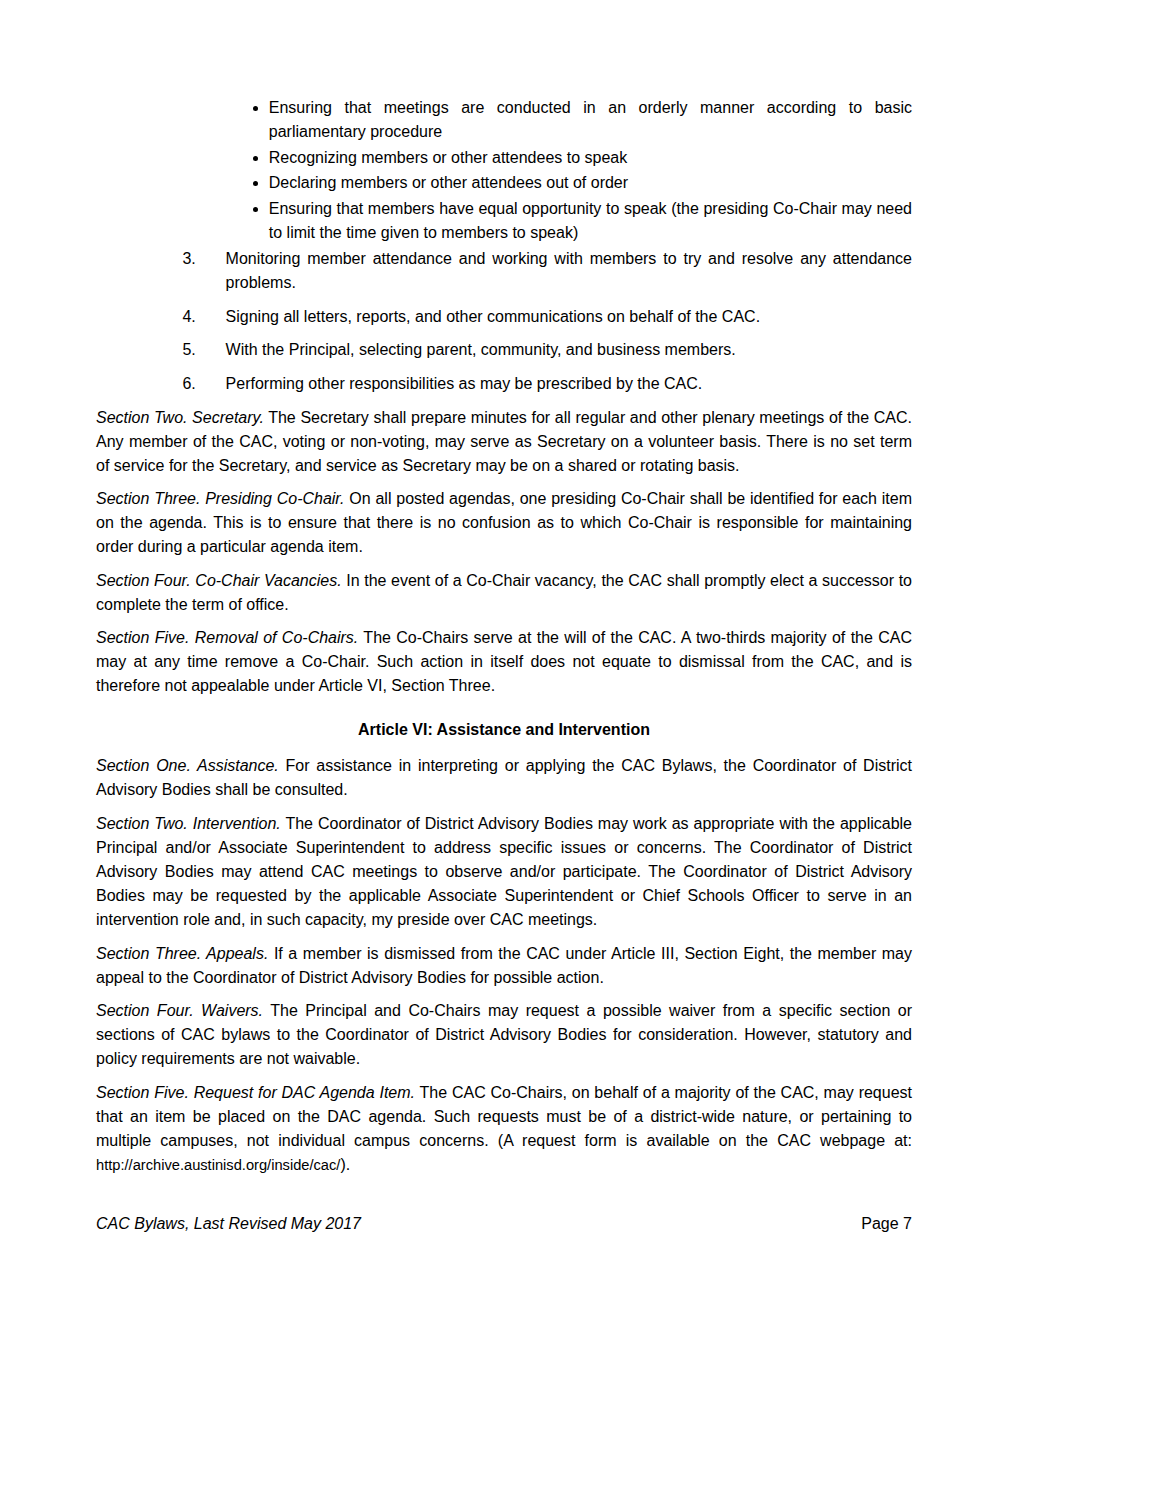Ensuring that meetings are conducted in an orderly manner according to basic parliamentary procedure
Recognizing members or other attendees to speak
Declaring members or other attendees out of order
Ensuring that members have equal opportunity to speak (the presiding Co-Chair may need to limit the time given to members to speak)
3. Monitoring member attendance and working with members to try and resolve any attendance problems.
4. Signing all letters, reports, and other communications on behalf of the CAC.
5. With the Principal, selecting parent, community, and business members.
6. Performing other responsibilities as may be prescribed by the CAC.
Section Two. Secretary. The Secretary shall prepare minutes for all regular and other plenary meetings of the CAC. Any member of the CAC, voting or non-voting, may serve as Secretary on a volunteer basis. There is no set term of service for the Secretary, and service as Secretary may be on a shared or rotating basis.
Section Three. Presiding Co-Chair. On all posted agendas, one presiding Co-Chair shall be identified for each item on the agenda. This is to ensure that there is no confusion as to which Co-Chair is responsible for maintaining order during a particular agenda item.
Section Four. Co-Chair Vacancies. In the event of a Co-Chair vacancy, the CAC shall promptly elect a successor to complete the term of office.
Section Five. Removal of Co-Chairs. The Co-Chairs serve at the will of the CAC. A two-thirds majority of the CAC may at any time remove a Co-Chair. Such action in itself does not equate to dismissal from the CAC, and is therefore not appealable under Article VI, Section Three.
Article VI: Assistance and Intervention
Section One. Assistance. For assistance in interpreting or applying the CAC Bylaws, the Coordinator of District Advisory Bodies shall be consulted.
Section Two. Intervention. The Coordinator of District Advisory Bodies may work as appropriate with the applicable Principal and/or Associate Superintendent to address specific issues or concerns. The Coordinator of District Advisory Bodies may attend CAC meetings to observe and/or participate. The Coordinator of District Advisory Bodies may be requested by the applicable Associate Superintendent or Chief Schools Officer to serve in an intervention role and, in such capacity, my preside over CAC meetings.
Section Three. Appeals. If a member is dismissed from the CAC under Article III, Section Eight, the member may appeal to the Coordinator of District Advisory Bodies for possible action.
Section Four. Waivers. The Principal and Co-Chairs may request a possible waiver from a specific section or sections of CAC bylaws to the Coordinator of District Advisory Bodies for consideration. However, statutory and policy requirements are not waivable.
Section Five. Request for DAC Agenda Item. The CAC Co-Chairs, on behalf of a majority of the CAC, may request that an item be placed on the DAC agenda. Such requests must be of a district-wide nature, or pertaining to multiple campuses, not individual campus concerns. (A request form is available on the CAC webpage at: http://archive.austinisd.org/inside/cac/).
CAC Bylaws, Last Revised May 2017 Page 7